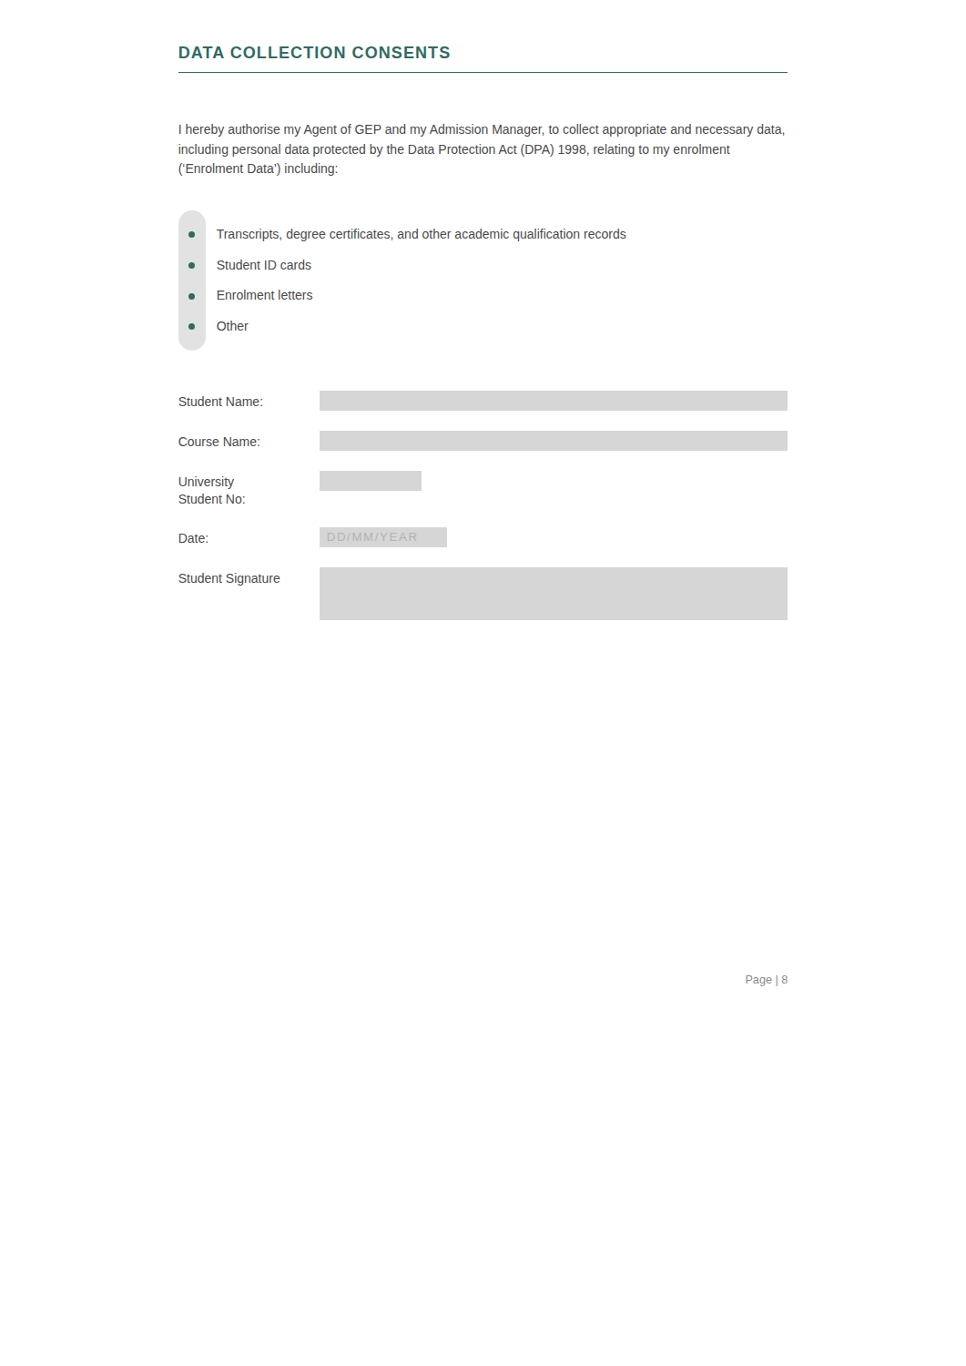Data Collection Consents
I hereby authorise my Agent of GEP and my Admission Manager, to collect appropriate and necessary data, including personal data protected by the Data Protection Act (DPA) 1998, relating to my enrolment (‘Enrolment Data’) including:
Transcripts, degree certificates, and other academic qualification records
Student ID cards
Enrolment letters
Other
Student Name:
Course Name:
University
Student No:
Date:
DD/MM/YEAR
Student Signature
Page | 8